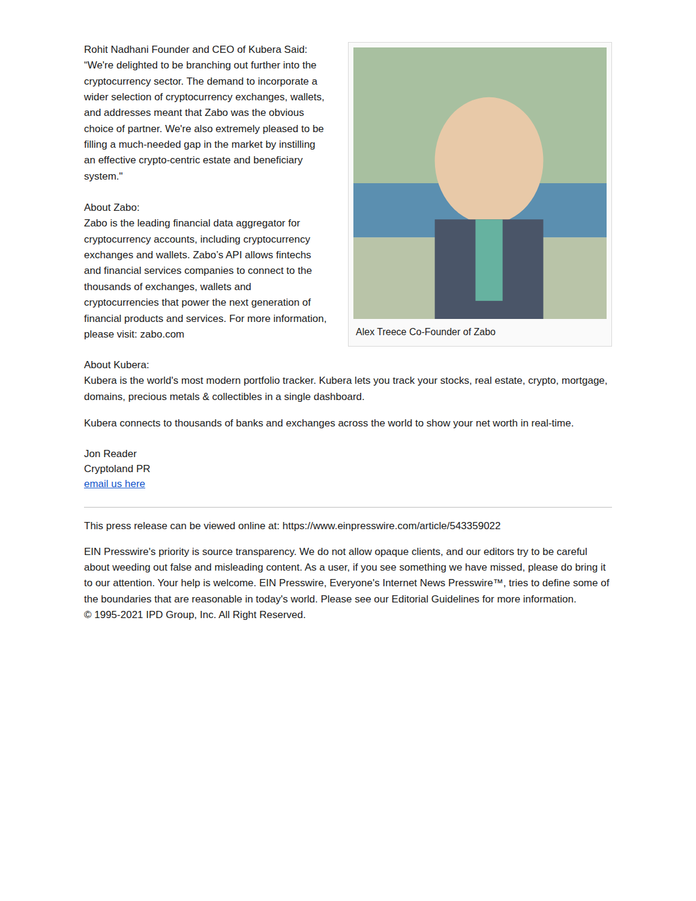Alex Treece Co-Founder of Zabo
Rohit Nadhani Founder and CEO of Kubera Said: “We're delighted to be branching out further into the cryptocurrency sector. The demand to incorporate a wider selection of cryptocurrency exchanges, wallets, and addresses meant that Zabo was the obvious choice of partner. We're also extremely pleased to be filling a much-needed gap in the market by instilling an effective crypto-centric estate and beneficiary system."
About Zabo:
Zabo is the leading financial data aggregator for cryptocurrency accounts, including cryptocurrency exchanges and wallets. Zabo’s API allows fintechs and financial services companies to connect to the thousands of exchanges, wallets and cryptocurrencies that power the next generation of financial products and services. For more information, please visit: zabo.com
About Kubera:
Kubera is the world's most modern portfolio tracker. Kubera lets you track your stocks, real estate, crypto, mortgage, domains, precious metals & collectibles in a single dashboard.
Kubera connects to thousands of banks and exchanges across the world to show your net worth in real-time.
Jon Reader
Cryptoland PR
email us here
This press release can be viewed online at: https://www.einpresswire.com/article/543359022
EIN Presswire's priority is source transparency. We do not allow opaque clients, and our editors try to be careful about weeding out false and misleading content. As a user, if you see something we have missed, please do bring it to our attention. Your help is welcome. EIN Presswire, Everyone's Internet News Presswire™, tries to define some of the boundaries that are reasonable in today's world. Please see our Editorial Guidelines for more information.
© 1995-2021 IPD Group, Inc. All Right Reserved.